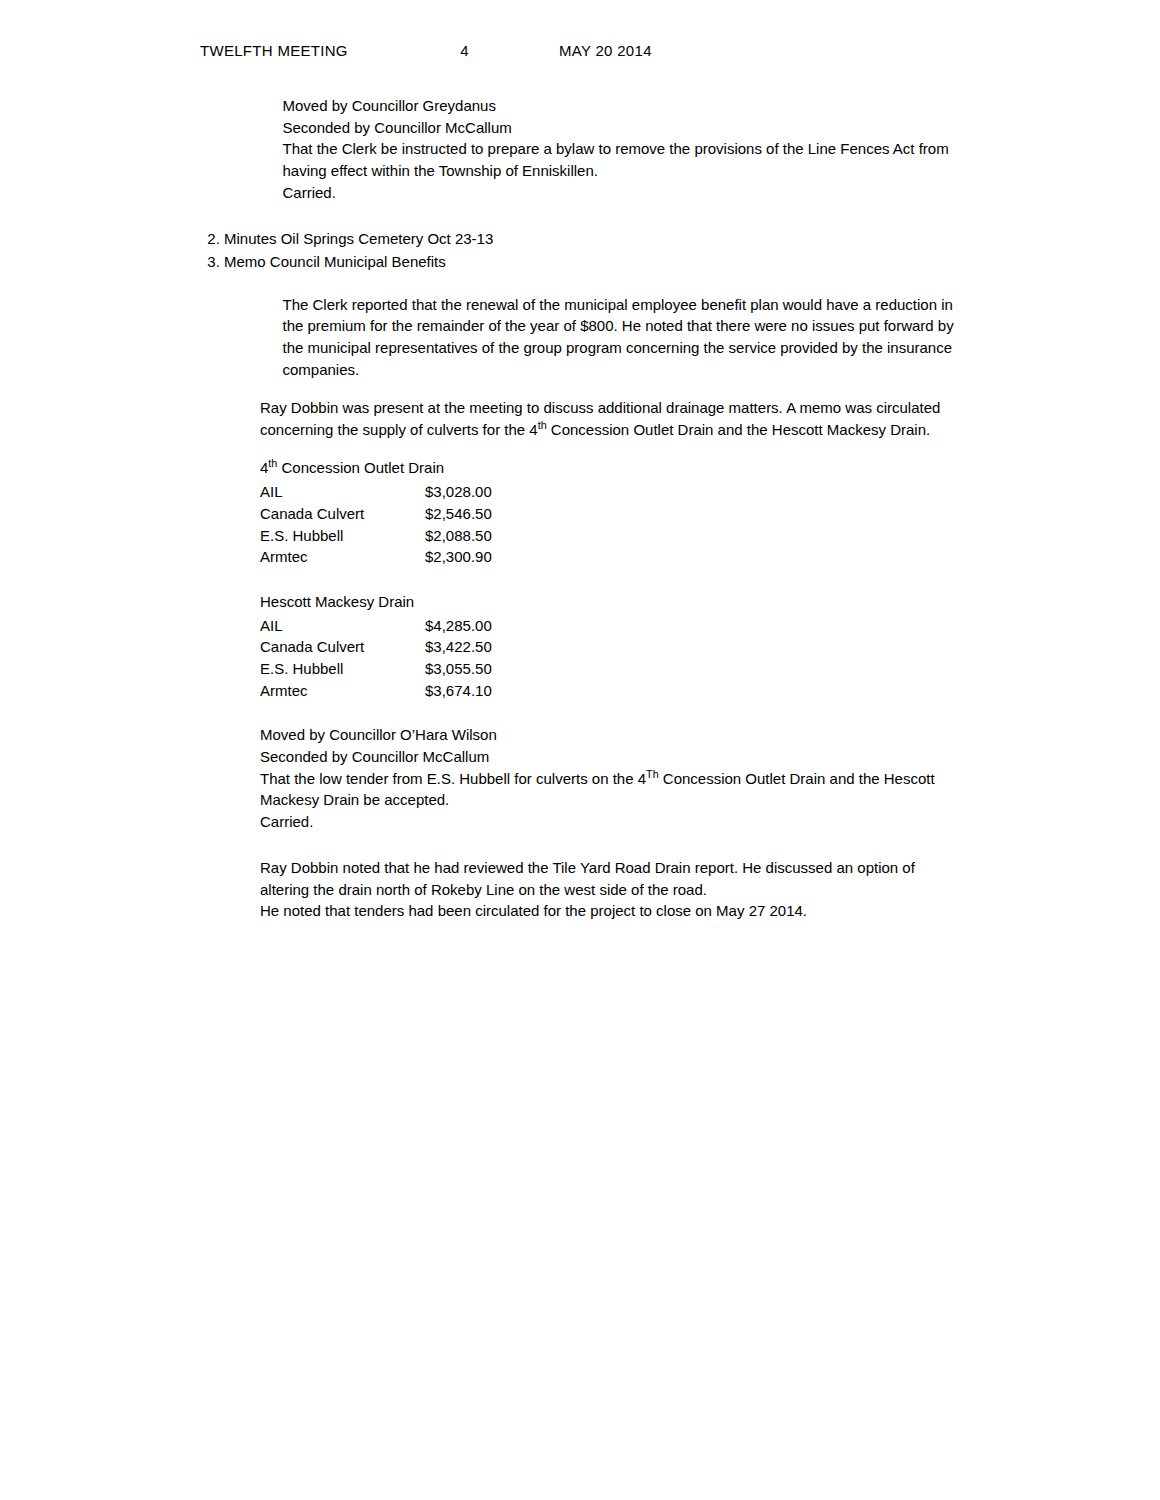TWELFTH MEETING 4 MAY 20 2014
Moved by Councillor Greydanus
Seconded by Councillor McCallum
That the Clerk be instructed to prepare a bylaw to remove the provisions of the Line Fences Act from having effect within the Township of Enniskillen.
Carried.
Minutes Oil Springs Cemetery Oct 23-13
Memo Council Municipal Benefits
The Clerk reported that the renewal of the municipal employee benefit plan would have a reduction in the premium for the remainder of the year of $800. He noted that there were no issues put forward by the municipal representatives of the group program concerning the service provided by the insurance companies.
Ray Dobbin was present at the meeting to discuss additional drainage matters. A memo was circulated concerning the supply of culverts for the 4th Concession Outlet Drain and the Hescott Mackesy Drain.
4th Concession Outlet Drain
| AIL | $3,028.00 |
| Canada Culvert | $2,546.50 |
| E.S. Hubbell | $2,088.50 |
| Armtec | $2,300.90 |
Hescott Mackesy Drain
| AIL | $4,285.00 |
| Canada Culvert | $3,422.50 |
| E.S. Hubbell | $3,055.50 |
| Armtec | $3,674.10 |
Moved by Councillor O’Hara Wilson
Seconded by Councillor McCallum
That the low tender from E.S. Hubbell for culverts on the 4Th Concession Outlet Drain and the Hescott Mackesy Drain be accepted.
Carried.
Ray Dobbin noted that he had reviewed the Tile Yard Road Drain report. He discussed an option of altering the drain north of Rokeby Line on the west side of the road.
He noted that tenders had been circulated for the project to close on May 27 2014.